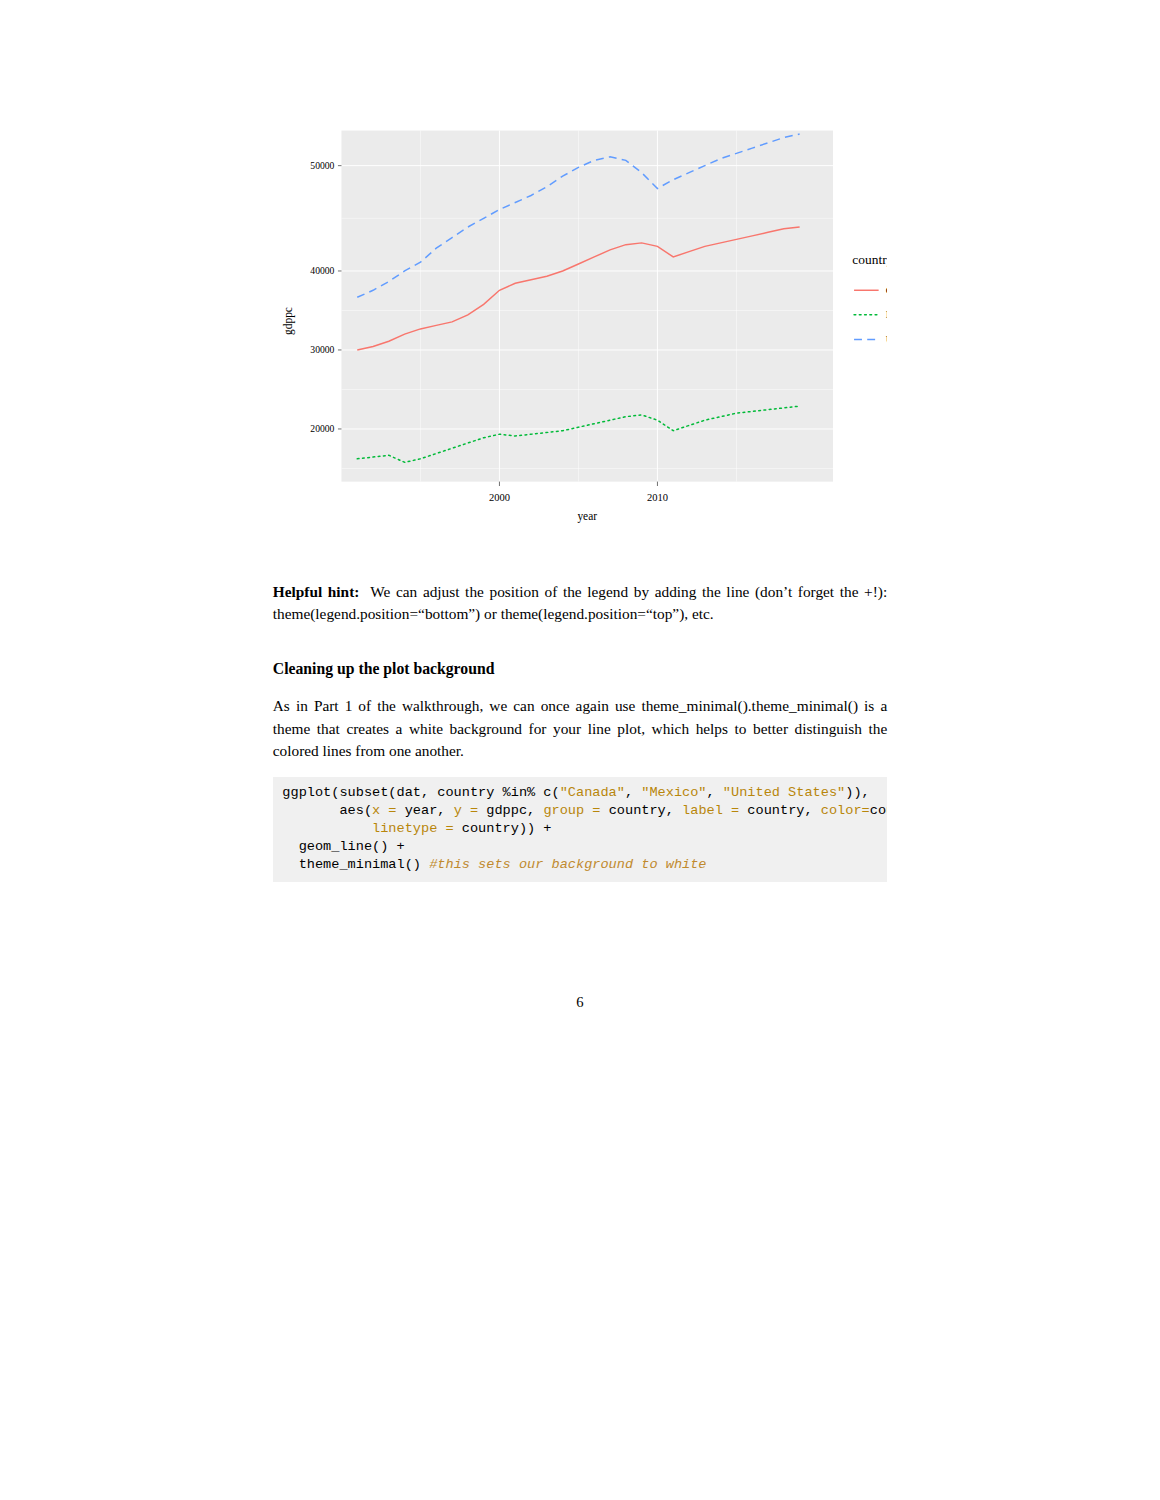gdppc 20000 30000 40000 50000 2000 2010 year country Canada Mexico United States
Helpful hint: We can adjust the position of the legend by adding the line (don’t forget the +!): theme(legend.position=“bottom”) or theme(legend.position=“top”), etc.
Cleaning up the plot background
As in Part 1 of the walkthrough, we can once again use theme_minimal().theme_minimal() is a theme that creates a white background for your line plot, which helps to better distinguish the colored lines from one another.
ggplot(subset(dat, country %in% c("Canada", "Mexico", "United States")),
       aes(x = year, y = gdppc, group = country, label = country, color=country,
           linetype = country)) +
  geom_line() +
  theme_minimal() #this sets our background to white
6